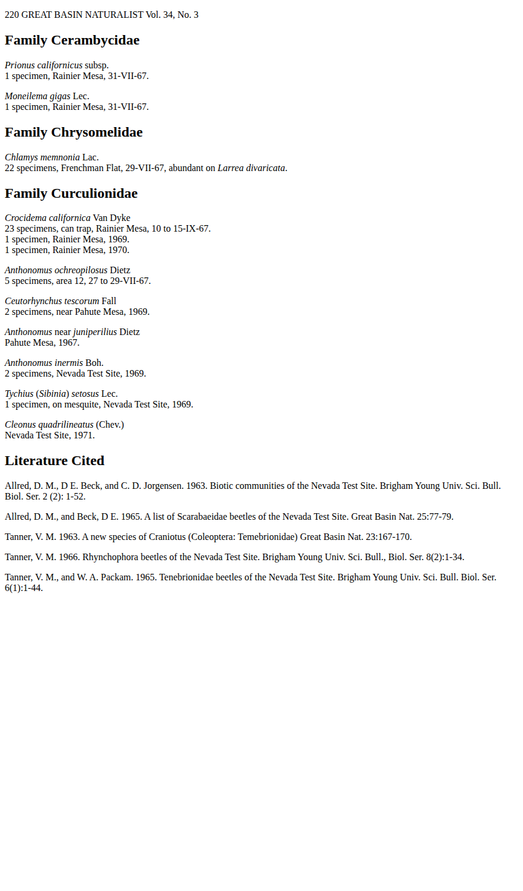220 GREAT BASIN NATURALIST Vol. 34, No. 3
Family Cerambycidae
Prionus californicus subsp.
1 specimen, Rainier Mesa, 31-VII-67.
Moneilema gigas Lec.
1 specimen, Rainier Mesa, 31-VII-67.
Family Chrysomelidae
Chlamys memnonia Lac.
22 specimens, Frenchman Flat, 29-VII-67, abundant on Larrea divaricata.
Family Curculionidae
Crocidema californica Van Dyke
23 specimens, can trap, Rainier Mesa, 10 to 15-IX-67.
1 specimen, Rainier Mesa, 1969.
1 specimen, Rainier Mesa, 1970.
Anthonomus ochreopilosus Dietz
5 specimens, area 12, 27 to 29-VII-67.
Ceutorhynchus tescorum Fall
2 specimens, near Pahute Mesa, 1969.
Anthonomus near juniperilius Dietz
Pahute Mesa, 1967.
Anthonomus inermis Boh.
2 specimens, Nevada Test Site, 1969.
Tychius (Sibinia) setosus Lec.
1 specimen, on mesquite, Nevada Test Site, 1969.
Cleonus quadrilineatus (Chev.)
Nevada Test Site, 1971.
Literature Cited
Allred, D. M., D E. Beck, and C. D. Jorgensen. 1963. Biotic communities of the Nevada Test Site. Brigham Young Univ. Sci. Bull. Biol. Ser. 2 (2): 1-52.
Allred, D. M., and Beck, D E. 1965. A list of Scarabaeidae beetles of the Nevada Test Site. Great Basin Nat. 25:77-79.
Tanner, V. M. 1963. A new species of Craniotus (Coleoptera: Temebrionidae) Great Basin Nat. 23:167-170.
Tanner, V. M. 1966. Rhynchophora beetles of the Nevada Test Site. Brigham Young Univ. Sci. Bull., Biol. Ser. 8(2):1-34.
Tanner, V. M., and W. A. Packam. 1965. Tenebrionidae beetles of the Nevada Test Site. Brigham Young Univ. Sci. Bull. Biol. Ser. 6(1):1-44.